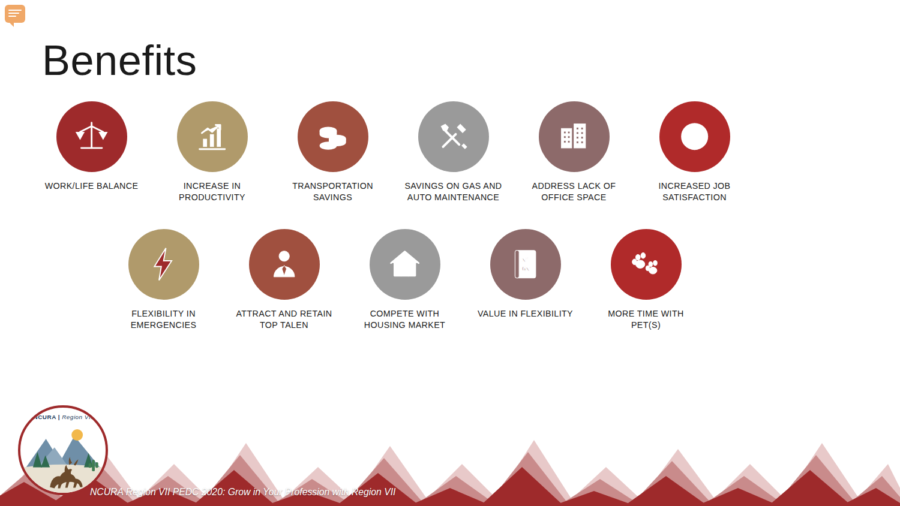Benefits
Work/Life Balance
Increase in Productivity
Transportation Savings
Savings on Gas and Auto Maintenance
Address Lack of Office Space
Increased Job Satisfaction
Flexibility in
Emergencies
Attract and Retain Top Talen
Compete with Housing Market
x² 6x
Value in Flexibility
More Time with Pet(s)
NCURA | Region VII
NCURA Region VII PEDC 2020: Grow in Your Profession with Region VII